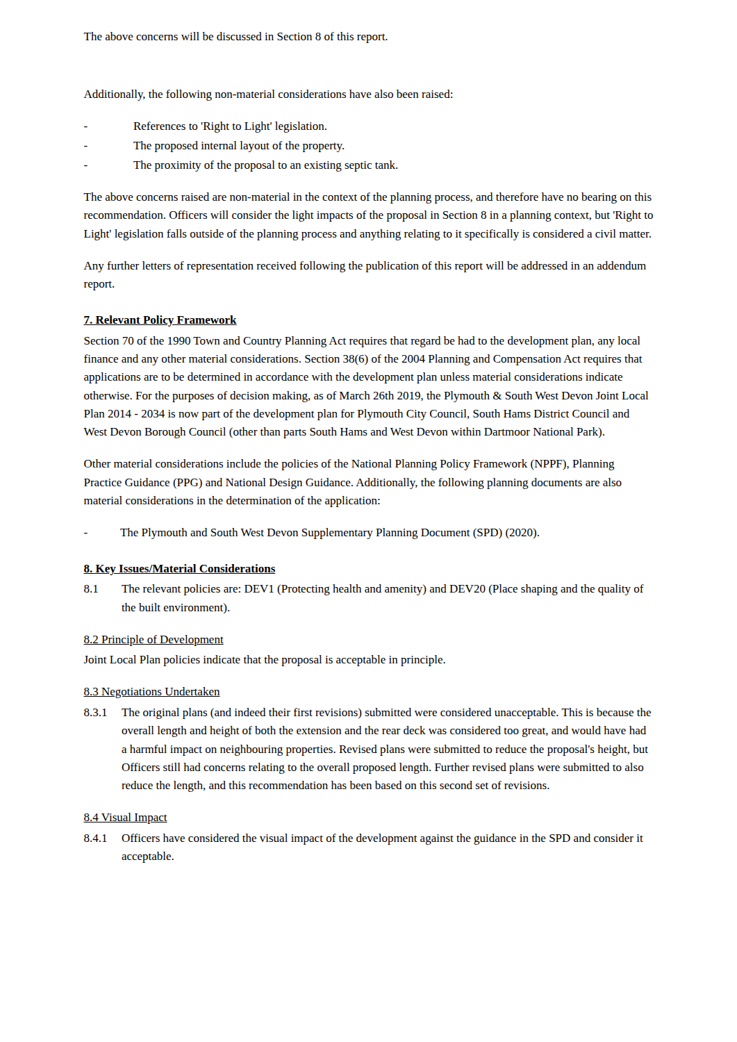The above concerns will be discussed in Section 8 of this report.
Additionally, the following non-material considerations have also been raised:
References to 'Right to Light' legislation.
The proposed internal layout of the property.
The proximity of the proposal to an existing septic tank.
The above concerns raised are non-material in the context of the planning process, and therefore have no bearing on this recommendation. Officers will consider the light impacts of the proposal in Section 8 in a planning context, but 'Right to Light' legislation falls outside of the planning process and anything relating to it specifically is considered a civil matter.
Any further letters of representation received following the publication of this report will be addressed in an addendum report.
7. Relevant Policy Framework
Section 70 of the 1990 Town and Country Planning Act requires that regard be had to the development plan, any local finance and any other material considerations. Section 38(6) of the 2004 Planning and Compensation Act requires that applications are to be determined in accordance with the development plan unless material considerations indicate otherwise. For the purposes of decision making, as of March 26th 2019, the Plymouth & South West Devon Joint Local Plan 2014 - 2034 is now part of the development plan for Plymouth City Council, South Hams District Council and West Devon Borough Council (other than parts South Hams and West Devon within Dartmoor National Park).
Other material considerations include the policies of the National Planning Policy Framework (NPPF), Planning Practice Guidance (PPG) and National Design Guidance. Additionally, the following planning documents are also material considerations in the determination of the application:
- The Plymouth and South West Devon Supplementary Planning Document (SPD) (2020).
8. Key Issues/Material Considerations
8.1
The relevant policies are: DEV1 (Protecting health and amenity) and DEV20 (Place shaping and the quality of the built environment).
8.2 Principle of Development
Joint Local Plan policies indicate that the proposal is acceptable in principle.
8.3 Negotiations Undertaken
8.3.1
The original plans (and indeed their first revisions) submitted were considered unacceptable. This is because the overall length and height of both the extension and the rear deck was considered too great, and would have had a harmful impact on neighbouring properties. Revised plans were submitted to reduce the proposal's height, but Officers still had concerns relating to the overall proposed length. Further revised plans were submitted to also reduce the length, and this recommendation has been based on this second set of revisions.
8.4 Visual Impact
8.4.1
Officers have considered the visual impact of the development against the guidance in the SPD and consider it acceptable.